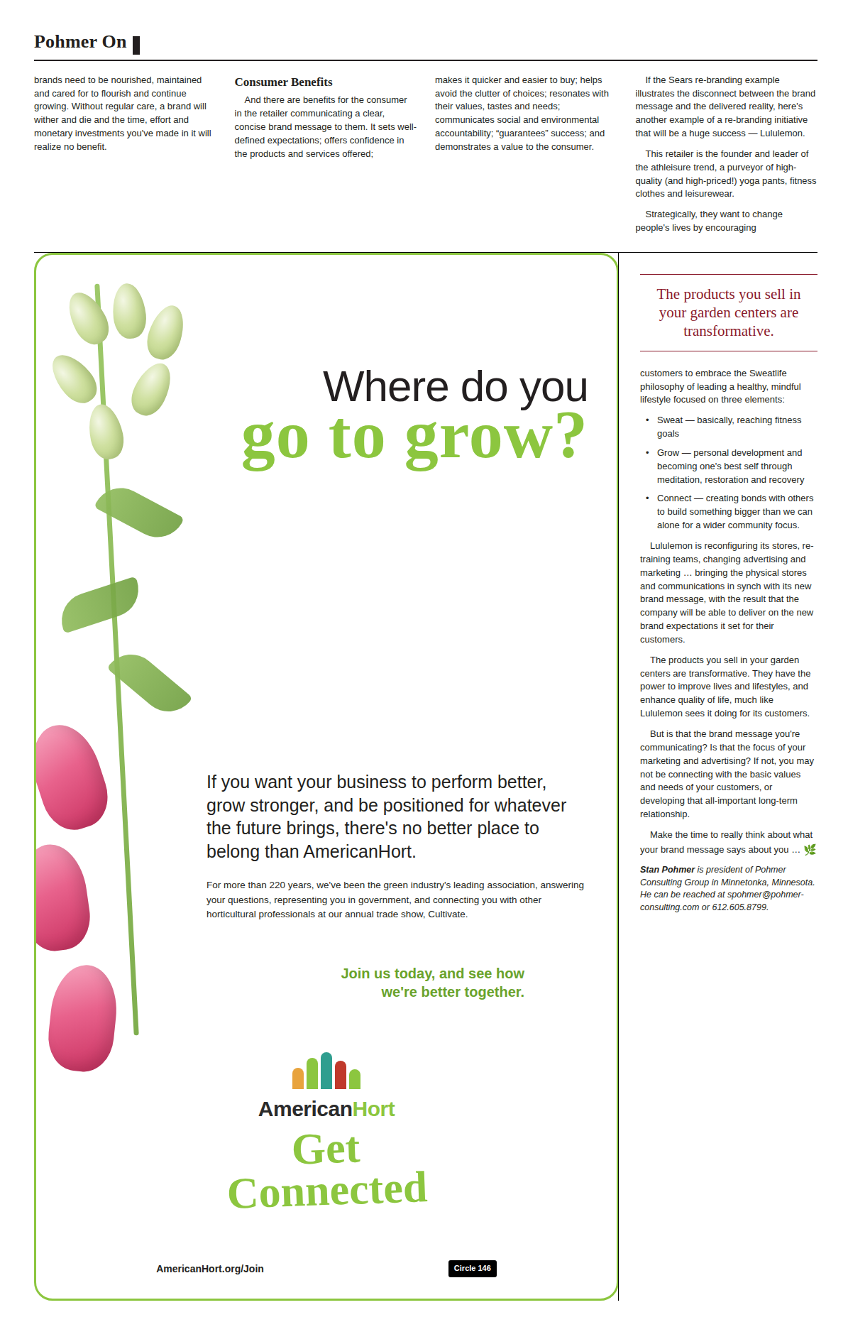Pohmer On
brands need to be nourished, maintained and cared for to flourish and continue growing. Without regular care, a brand will wither and die and the time, effort and monetary investments you've made in it will realize no benefit.
Consumer Benefits
And there are benefits for the consumer in the retailer communicating a clear, concise brand message to them. It sets well-defined expectations; offers confidence in the products and services offered;
makes it quicker and easier to buy; helps avoid the clutter of choices; resonates with their values, tastes and needs; communicates social and environmental accountability; “guarantees” success; and demonstrates a value to the consumer.
If the Sears re-branding example illustrates the disconnect between the brand message and the delivered reality, here's another example of a re-branding initiative that will be a huge success — Lululemon.
This retailer is the founder and leader of the athleisure trend, a purveyor of high-quality (and high-priced!) yoga pants, fitness clothes and leisurewear.
Strategically, they want to change people's lives by encouraging
Where do you
go to grow?
If you want your business to perform better, grow stronger, and be positioned for whatever the future brings, there's no better place to belong than AmericanHort.
For more than 220 years, we've been the green industry's leading association, answering your questions, representing you in government, and connecting you with other horticultural professionals at our annual trade show, Cultivate.
Join us today, and see how
we're better together.
American Hort
Get Connected
AmericanHort.org/Join
Circle 146
The products you sell in your garden centers are transformative.
customers to embrace the Sweatlife philosophy of leading a healthy, mindful lifestyle focused on three elements:
Sweat — basically, reaching fitness goals
Grow — personal development and becoming one's best self through meditation, restoration and recovery
Connect — creating bonds with others to build something bigger than we can alone for a wider community focus.
Lululemon is reconfiguring its stores, re-training teams, changing advertising and marketing … bringing the physical stores and communications in synch with its new brand message, with the result that the company will be able to deliver on the new brand expectations it set for their customers.
The products you sell in your garden centers are transformative. They have the power to improve lives and lifestyles, and enhance quality of life, much like Lululemon sees it doing for its customers.
But is that the brand message you're communicating? Is that the focus of your marketing and advertising? If not, you may not be connecting with the basic values and needs of your customers, or developing that all-important long-term relationship.
Make the time to really think about what your brand message says about you … 🌿
Stan Pohmer is president of Pohmer Consulting Group in Minnetonka, Minnesota. He can be reached at spohmer@pohmer-consulting.com or 612.605.8799.